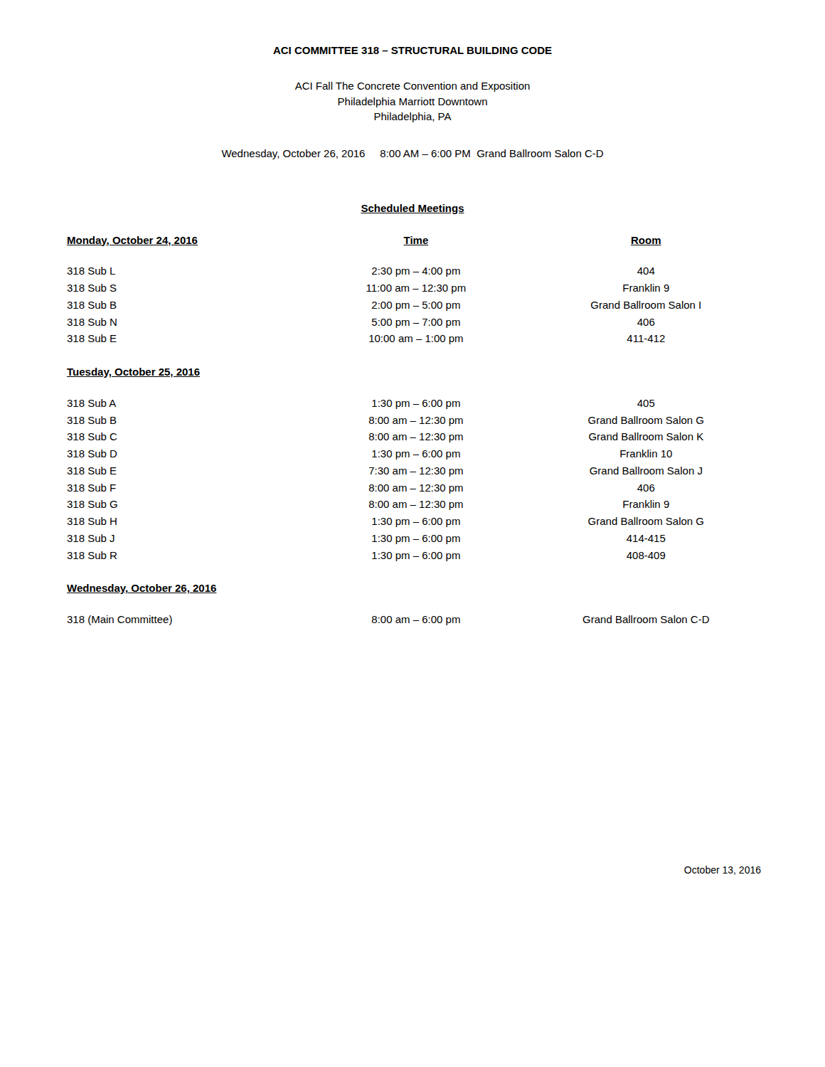ACI COMMITTEE 318 – STRUCTURAL BUILDING CODE
ACI Fall The Concrete Convention and Exposition
Philadelphia Marriott Downtown
Philadelphia, PA
Wednesday, October 26, 2016 8:00 AM – 6:00 PM Grand Ballroom Salon C-D
Scheduled Meetings
| Monday, October 24, 2016 | Time | Room |
| --- | --- | --- |
| 318 Sub L | 2:30 pm – 4:00 pm | 404 |
| 318 Sub S | 11:00 am – 12:30 pm | Franklin 9 |
| 318 Sub B | 2:00 pm – 5:00 pm | Grand Ballroom Salon I |
| 318 Sub N | 5:00 pm – 7:00 pm | 406 |
| 318 Sub E | 10:00 am – 1:00 pm | 411-412 |
| Tuesday, October 25, 2016 |
| 318 Sub A | 1:30 pm – 6:00 pm | 405 |
| 318 Sub B | 8:00 am – 12:30 pm | Grand Ballroom Salon G |
| 318 Sub C | 8:00 am – 12:30 pm | Grand Ballroom Salon K |
| 318 Sub D | 1:30 pm – 6:00 pm | Franklin 10 |
| 318 Sub E | 7:30 am – 12:30 pm | Grand Ballroom Salon J |
| 318 Sub F | 8:00 am – 12:30 pm | 406 |
| 318 Sub G | 8:00 am – 12:30 pm | Franklin 9 |
| 318 Sub H | 1:30 pm – 6:00 pm | Grand Ballroom Salon G |
| 318 Sub J | 1:30 pm – 6:00 pm | 414-415 |
| 318 Sub R | 1:30 pm – 6:00 pm | 408-409 |
| Wednesday, October 26, 2016 |
| 318 (Main Committee) | 8:00 am – 6:00 pm | Grand Ballroom Salon C-D |
October 13, 2016